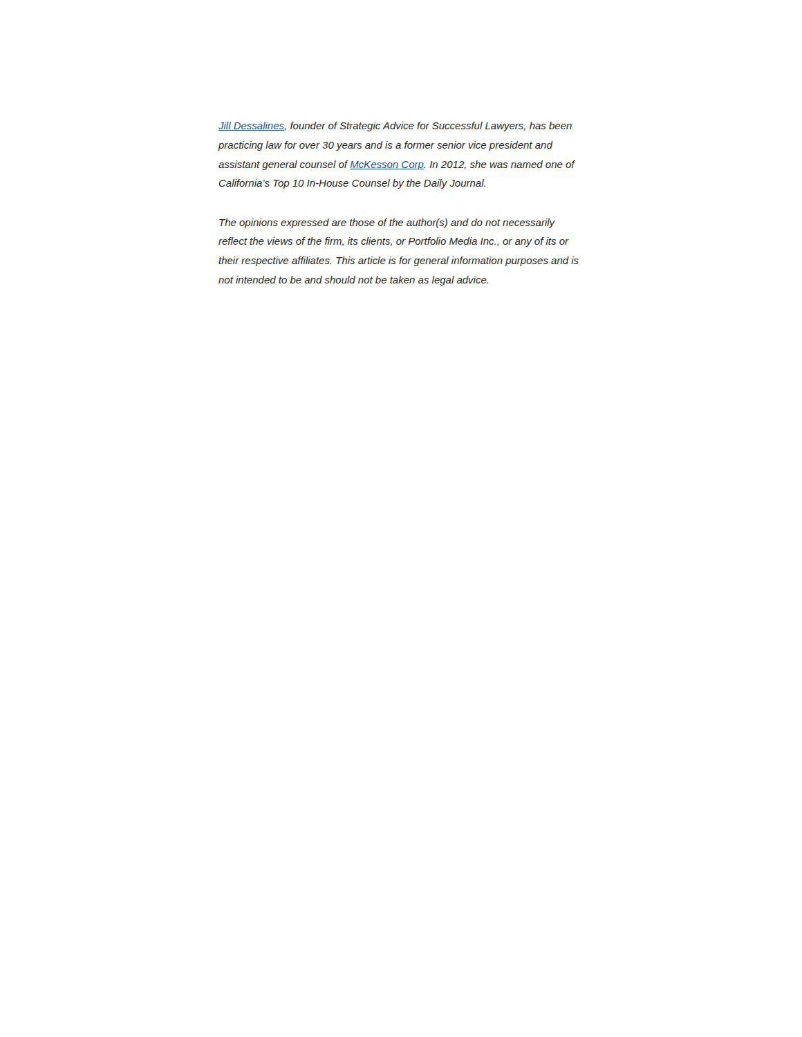Jill Dessalines, founder of Strategic Advice for Successful Lawyers, has been practicing law for over 30 years and is a former senior vice president and assistant general counsel of McKesson Corp. In 2012, she was named one of California’s Top 10 In-House Counsel by the Daily Journal.
The opinions expressed are those of the author(s) and do not necessarily reflect the views of the firm, its clients, or Portfolio Media Inc., or any of its or their respective affiliates. This article is for general information purposes and is not intended to be and should not be taken as legal advice.